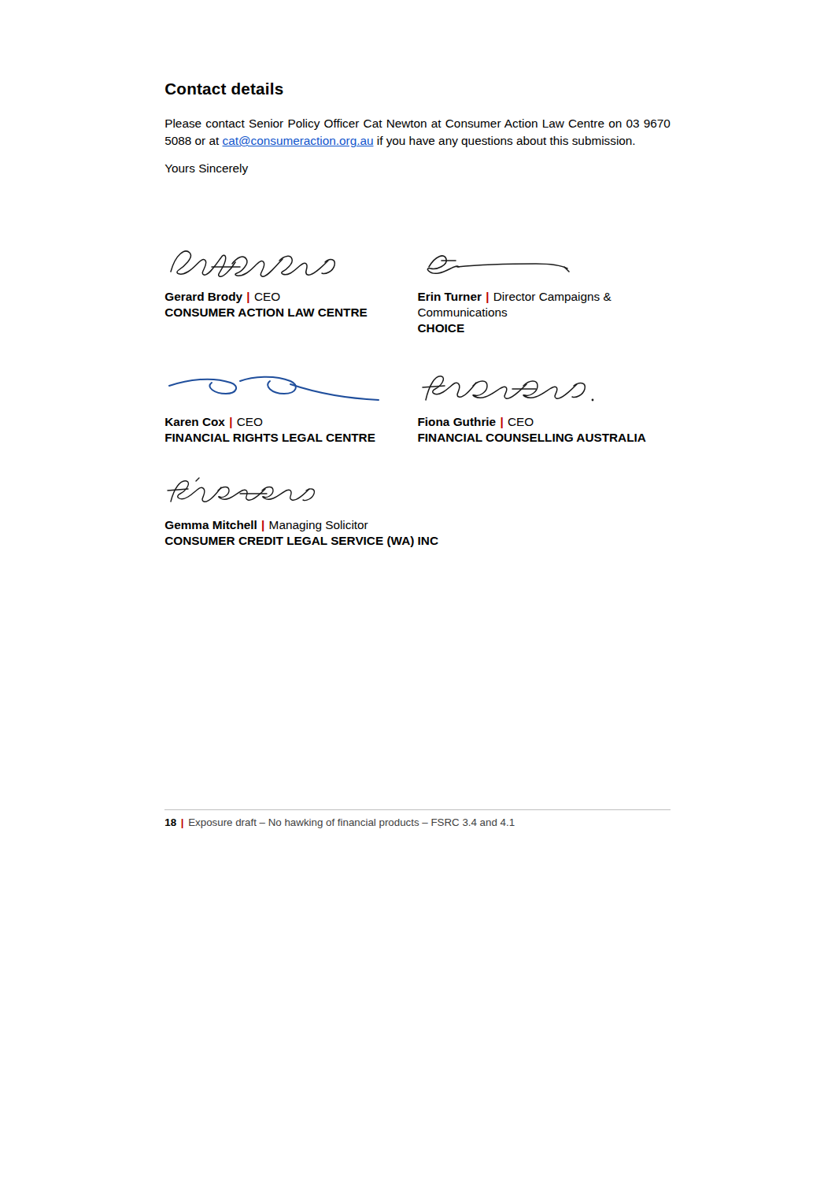Contact details
Please contact Senior Policy Officer Cat Newton at Consumer Action Law Centre on 03 9670 5088 or at cat@consumeraction.org.au if you have any questions about this submission.
Yours Sincerely
| Gerard Brody / CEO CONSUMER ACTION LAW CENTRE | Erin Turner / Director Campaigns & Communications CHOICE |
| Karen Cox / CEO FINANCIAL RIGHTS LEGAL CENTRE | Fiona Guthrie / CEO FINANCIAL COUNSELLING AUSTRALIA |
Gemma Mitchell | Managing Solicitor
CONSUMER CREDIT LEGAL SERVICE (WA) INC
18 | Exposure draft – No hawking of financial products – FSRC 3.4 and 4.1